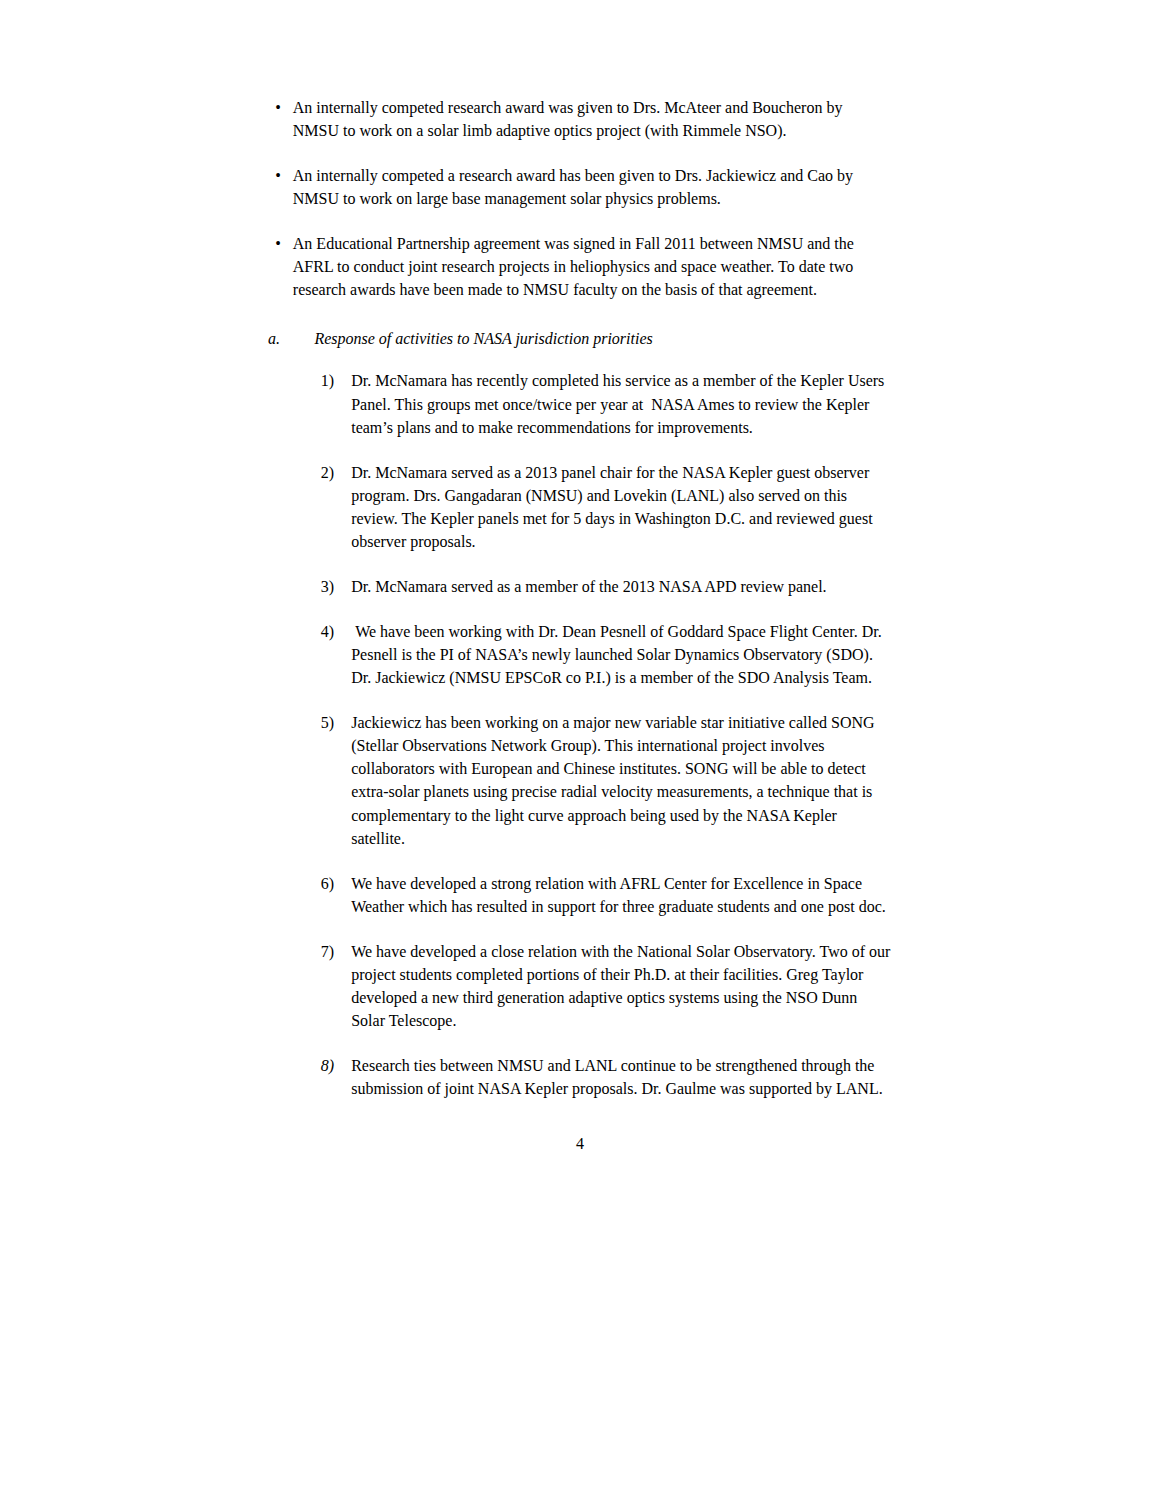An internally competed research award was given to Drs. McAteer and Boucheron by NMSU to work on a solar limb adaptive optics project (with Rimmele NSO).
An internally competed a research award has been given to Drs. Jackiewicz and Cao by NMSU to work on large base management solar physics problems.
An Educational Partnership agreement was signed in Fall 2011 between NMSU and the AFRL to conduct joint research projects in heliophysics and space weather. To date two research awards have been made to NMSU faculty on the basis of that agreement.
a. Response of activities to NASA jurisdiction priorities
1) Dr. McNamara has recently completed his service as a member of the Kepler Users Panel. This groups met once/twice per year at NASA Ames to review the Kepler team’s plans and to make recommendations for improvements.
2) Dr. McNamara served as a 2013 panel chair for the NASA Kepler guest observer program. Drs. Gangadaran (NMSU) and Lovekin (LANL) also served on this review. The Kepler panels met for 5 days in Washington D.C. and reviewed guest observer proposals.
3) Dr. McNamara served as a member of the 2013 NASA APD review panel.
4) We have been working with Dr. Dean Pesnell of Goddard Space Flight Center. Dr. Pesnell is the PI of NASA’s newly launched Solar Dynamics Observatory (SDO). Dr. Jackiewicz (NMSU EPSCoR co P.I.) is a member of the SDO Analysis Team.
5) Jackiewicz has been working on a major new variable star initiative called SONG (Stellar Observations Network Group). This international project involves collaborators with European and Chinese institutes. SONG will be able to detect extra-solar planets using precise radial velocity measurements, a technique that is complementary to the light curve approach being used by the NASA Kepler satellite.
6) We have developed a strong relation with AFRL Center for Excellence in Space Weather which has resulted in support for three graduate students and one post doc.
7) We have developed a close relation with the National Solar Observatory. Two of our project students completed portions of their Ph.D. at their facilities. Greg Taylor developed a new third generation adaptive optics systems using the NSO Dunn Solar Telescope.
8) Research ties between NMSU and LANL continue to be strengthened through the submission of joint NASA Kepler proposals. Dr. Gaulme was supported by LANL.
4